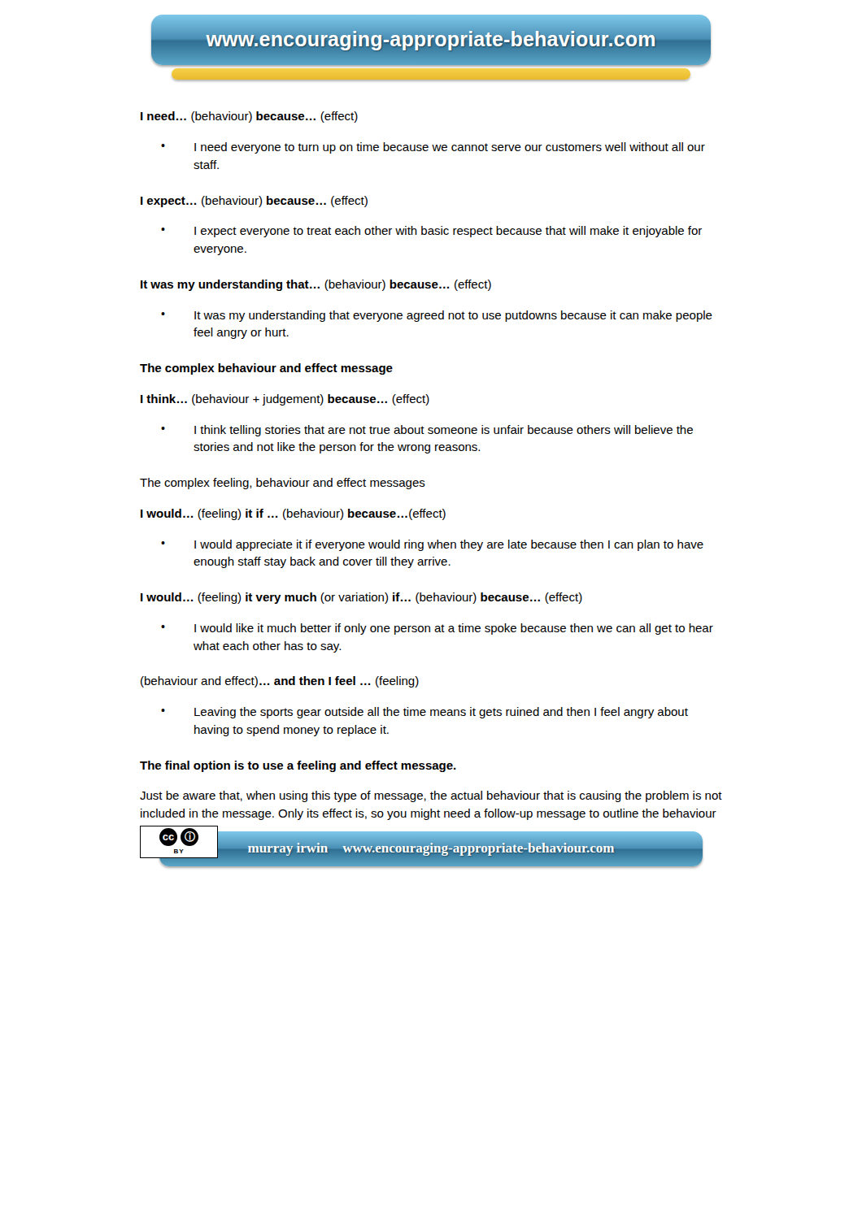www.encouraging-appropriate-behaviour.com
I need… (behaviour) because… (effect)
I need everyone to turn up on time because we cannot serve our customers well without all our staff.
I expect… (behaviour) because… (effect)
I expect everyone to treat each other with basic respect because that will make it enjoyable for everyone.
It was my understanding that… (behaviour) because… (effect)
It was my understanding that everyone agreed not to use putdowns because it can make people feel angry or hurt.
The complex behaviour and effect message
I think… (behaviour + judgement) because… (effect)
I think telling stories that are not true about someone is unfair because others will believe the stories and not like the person for the wrong reasons.
The complex feeling, behaviour and effect messages
I would… (feeling) it if … (behaviour) because…(effect)
I would appreciate it if everyone would ring when they are late because then I can plan to have enough staff stay back and cover till they arrive.
I would… (feeling) it very much (or variation) if… (behaviour) because… (effect)
I would like it much better if only one person at a time spoke because then we can all get to hear what each other has to say.
(behaviour and effect)… and then I feel … (feeling)
Leaving the sports gear outside all the time means it gets ruined and then I feel angry about having to spend money to replace it.
The final option is to use a feeling and effect message.
Just be aware that, when using this type of message, the actual behaviour that is causing the problem is not included in the message. Only its effect is, so you might need a follow-up message to outline the behaviour to change.
murray irwin www.encouraging-appropriate-behaviour.com
cc
ⓘ
BY